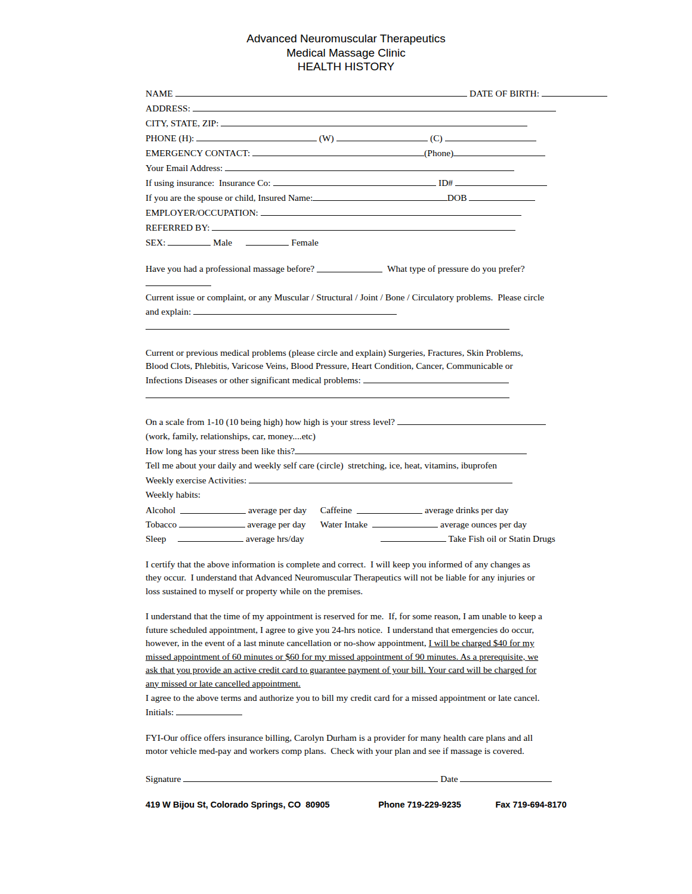Advanced Neuromuscular Therapeutics
Medical Massage Clinic
HEALTH HISTORY
NAME DATE OF BIRTH:
ADDRESS:
CITY, STATE, ZIP:
PHONE (H): (W) (C)
EMERGENCY CONTACT: (Phone)
Your Email Address:
If using insurance: Insurance Co: ID#
If you are the spouse or child, Insured Name: DOB
EMPLOYER/OCCUPATION:
REFERRED BY:
SEX: Male Female
Have you had a professional massage before? What type of pressure do you prefer?
Current issue or complaint, or any Muscular / Structural / Joint / Bone / Circulatory problems. Please circle and explain:
Current or previous medical problems (please circle and explain) Surgeries, Fractures, Skin Problems, Blood Clots, Phlebitis, Varicose Veins, Blood Pressure, Heart Condition, Cancer, Communicable or Infections Diseases or other significant medical problems:
On a scale from 1-10 (10 being high) how high is your stress level?
(work, family, relationships, car, money....etc)
How long has your stress been like this?
Tell me about your daily and weekly self care (circle) stretching, ice, heat, vitamins, ibuprofen
Weekly exercise Activities:
Weekly habits:
Alcohol average per day
Caffeine average drinks per day
Tobacco average per day
Water Intake average ounces per day
Sleep average hrs/day
Take Fish oil or Statin Drugs
I certify that the above information is complete and correct. I will keep you informed of any changes as they occur. I understand that Advanced Neuromuscular Therapeutics will not be liable for any injuries or loss sustained to myself or property while on the premises.
I understand that the time of my appointment is reserved for me. If, for some reason, I am unable to keep a future scheduled appointment, I agree to give you 24-hrs notice. I understand that emergencies do occur, however, in the event of a last minute cancellation or no-show appointment, I will be charged $40 for my missed appointment of 60 minutes or $60 for my missed appointment of 90 minutes. As a prerequisite, we ask that you provide an active credit card to guarantee payment of your bill. Your card will be charged for any missed or late cancelled appointment.
I agree to the above terms and authorize you to bill my credit card for a missed appointment or late cancel. Initials:
FYI-Our office offers insurance billing, Carolyn Durham is a provider for many health care plans and all motor vehicle med-pay and workers comp plans. Check with your plan and see if massage is covered.
Signature Date
419 W Bijou St, Colorado Springs, CO 80905 Phone 719-229-9235 Fax 719-694-8170